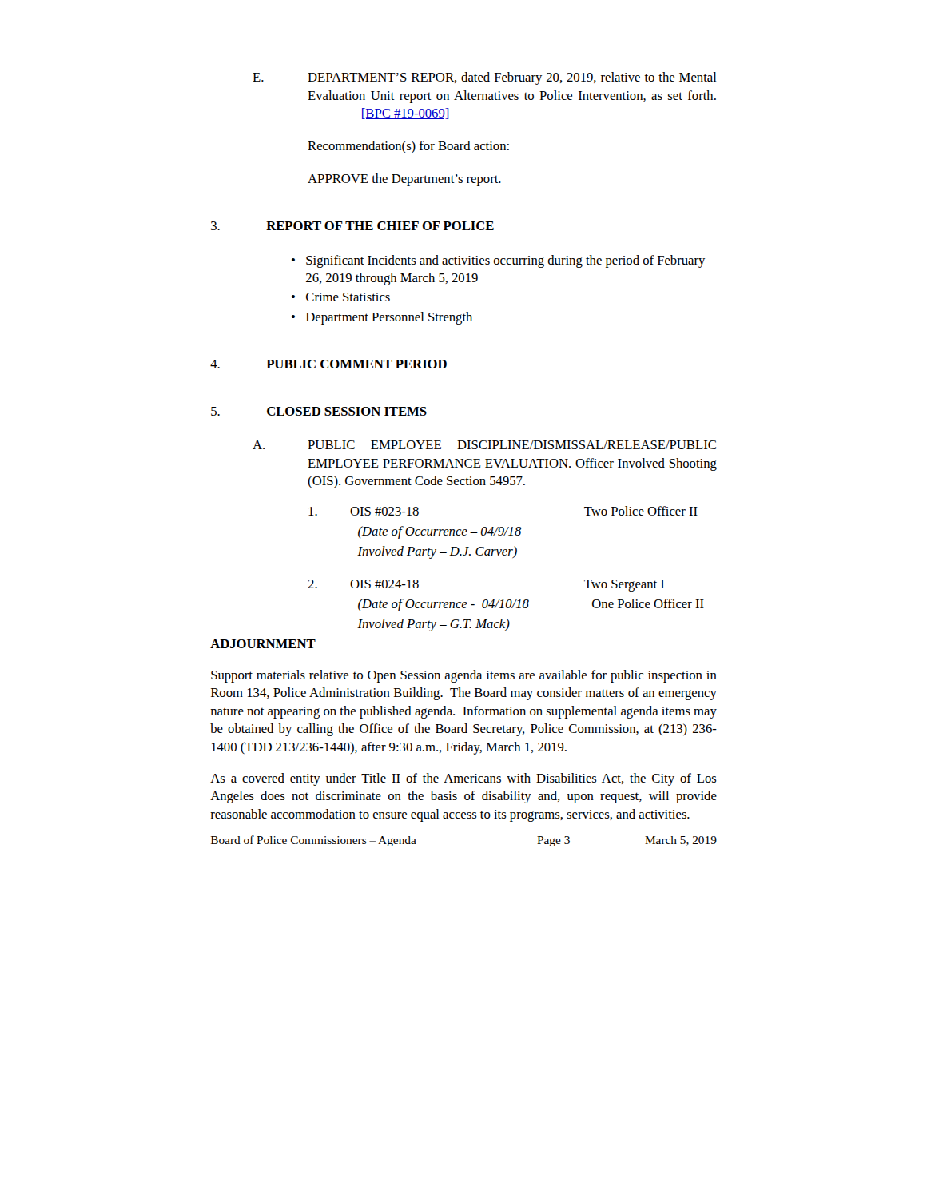E.
DEPARTMENT’S REPOR, dated February 20, 2019, relative to the Mental Evaluation Unit report on Alternatives to Police Intervention, as set forth. [BPC #19-0069]
Recommendation(s) for Board action:
APPROVE the Department’s report.
3.
Report of the Chief of Police
Significant Incidents and activities occurring during the period of February 26, 2019 through March 5, 2019
Crime Statistics
Department Personnel Strength
4.
Public Comment Period
5.
Closed Session Items
A.
PUBLIC EMPLOYEE DISCIPLINE/DISMISSAL/RELEASE/PUBLIC EMPLOYEE PERFORMANCE EVALUATION. Officer Involved Shooting (OIS). Government Code Section 54957.
1.
OIS #023-18
Two Police Officer II
(Date of Occurrence – 04/9/18
Involved Party – D.J. Carver)
2.
OIS #024-18
Two Sergeant I
(Date of Occurrence - 04/10/18
One Police Officer II
Involved Party – G.T. Mack)
Adjournment
Support materials relative to Open Session agenda items are available for public inspection in Room 134, Police Administration Building. The Board may consider matters of an emergency nature not appearing on the published agenda. Information on supplemental agenda items may be obtained by calling the Office of the Board Secretary, Police Commission, at (213) 236-1400 (TDD 213/236-1440), after 9:30 a.m., Friday, March 1, 2019.
As a covered entity under Title II of the Americans with Disabilities Act, the City of Los Angeles does not discriminate on the basis of disability and, upon request, will provide reasonable accommodation to ensure equal access to its programs, services, and activities.
Board of Police Commissioners – Agenda
Page 3
March 5, 2019